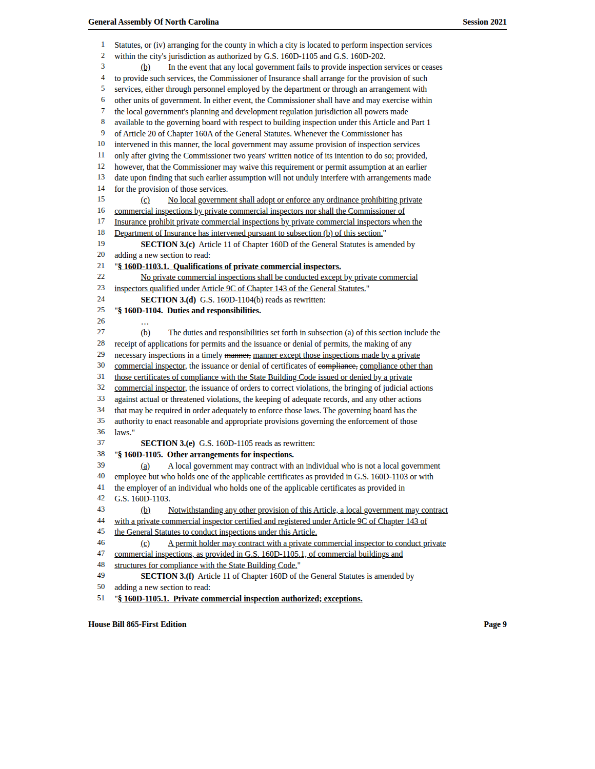General Assembly Of North Carolina
Session 2021
Statutes, or (iv) arranging for the county in which a city is located to perform inspection services
within the city's jurisdiction as authorized by G.S. 160D-1105 and G.S. 160D-202.
(b) In the event that any local government fails to provide inspection services or ceases
to provide such services, the Commissioner of Insurance shall arrange for the provision of such
services, either through personnel employed by the department or through an arrangement with
other units of government. In either event, the Commissioner shall have and may exercise within
the local government's planning and development regulation jurisdiction all powers made
available to the governing board with respect to building inspection under this Article and Part 1
of Article 20 of Chapter 160A of the General Statutes. Whenever the Commissioner has
intervened in this manner, the local government may assume provision of inspection services
only after giving the Commissioner two years' written notice of its intention to do so; provided,
however, that the Commissioner may waive this requirement or permit assumption at an earlier
date upon finding that such earlier assumption will not unduly interfere with arrangements made
for the provision of those services.
(c) No local government shall adopt or enforce any ordinance prohibiting private
commercial inspections by private commercial inspectors nor shall the Commissioner of
Insurance prohibit private commercial inspections by private commercial inspectors when the
Department of Insurance has intervened pursuant to subsection (b) of this section."
SECTION 3.(c) Article 11 of Chapter 160D of the General Statutes is amended by
adding a new section to read:
"§ 160D-1103.1. Qualifications of private commercial inspectors.
No private commercial inspections shall be conducted except by private commercial
inspectors qualified under Article 9C of Chapter 143 of the General Statutes."
SECTION 3.(d) G.S. 160D-1104(b) reads as rewritten:
"§ 160D-1104. Duties and responsibilities.
…
(b) The duties and responsibilities set forth in subsection (a) of this section include the
receipt of applications for permits and the issuance or denial of permits, the making of any
necessary inspections in a timely manner, manner except those inspections made by a private
commercial inspector, the issuance or denial of certificates of compliance, compliance other than
those certificates of compliance with the State Building Code issued or denied by a private
commercial inspector, the issuance of orders to correct violations, the bringing of judicial actions
against actual or threatened violations, the keeping of adequate records, and any other actions
that may be required in order adequately to enforce those laws. The governing board has the
authority to enact reasonable and appropriate provisions governing the enforcement of those
laws."
SECTION 3.(e) G.S. 160D-1105 reads as rewritten:
"§ 160D-1105. Other arrangements for inspections.
(a) A local government may contract with an individual who is not a local government
employee but who holds one of the applicable certificates as provided in G.S. 160D-1103 or with
the employer of an individual who holds one of the applicable certificates as provided in
G.S. 160D-1103.
(b) Notwithstanding any other provision of this Article, a local government may contract
with a private commercial inspector certified and registered under Article 9C of Chapter 143 of
the General Statutes to conduct inspections under this Article.
(c) A permit holder may contract with a private commercial inspector to conduct private
commercial inspections, as provided in G.S. 160D-1105.1, of commercial buildings and
structures for compliance with the State Building Code."
SECTION 3.(f) Article 11 of Chapter 160D of the General Statutes is amended by
adding a new section to read:
"§ 160D-1105.1. Private commercial inspection authorized; exceptions.
House Bill 865-First Edition
Page 9